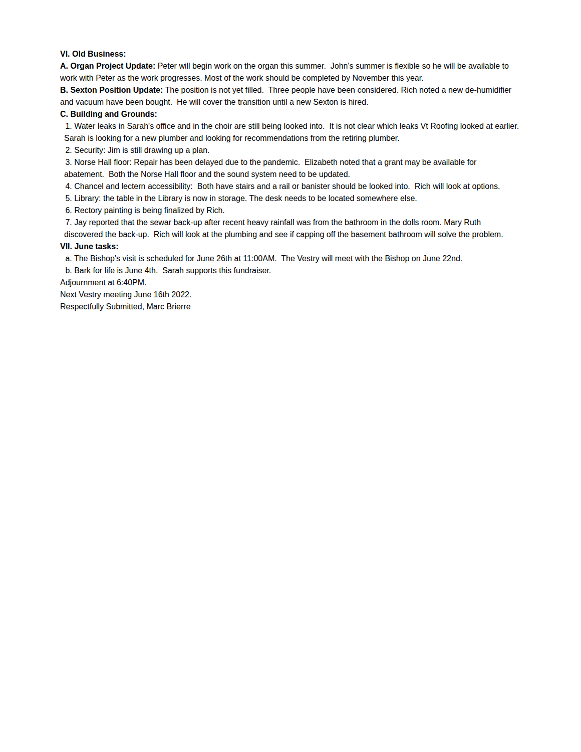VI. Old Business:
A. Organ Project Update: Peter will begin work on the organ this summer. John's summer is flexible so he will be available to work with Peter as the work progresses. Most of the work should be completed by November this year.
B. Sexton Position Update: The position is not yet filled. Three people have been considered. Rich noted a new de-humidifier and vacuum have been bought. He will cover the transition until a new Sexton is hired.
C. Building and Grounds:
1. Water leaks in Sarah's office and in the choir are still being looked into. It is not clear which leaks Vt Roofing looked at earlier. Sarah is looking for a new plumber and looking for recommendations from the retiring plumber.
2. Security: Jim is still drawing up a plan.
3. Norse Hall floor: Repair has been delayed due to the pandemic. Elizabeth noted that a grant may be available for abatement. Both the Norse Hall floor and the sound system need to be updated.
4. Chancel and lectern accessibility: Both have stairs and a rail or banister should be looked into. Rich will look at options.
5. Library: the table in the Library is now in storage. The desk needs to be located somewhere else.
6. Rectory painting is being finalized by Rich.
7. Jay reported that the sewar back-up after recent heavy rainfall was from the bathroom in the dolls room. Mary Ruth discovered the back-up. Rich will look at the plumbing and see if capping off the basement bathroom will solve the problem.
VII. June tasks:
a. The Bishop's visit is scheduled for June 26th at 11:00AM. The Vestry will meet with the Bishop on June 22nd.
b. Bark for life is June 4th. Sarah supports this fundraiser.
Adjournment at 6:40PM.
Next Vestry meeting June 16th 2022.
Respectfully Submitted, Marc Brierre